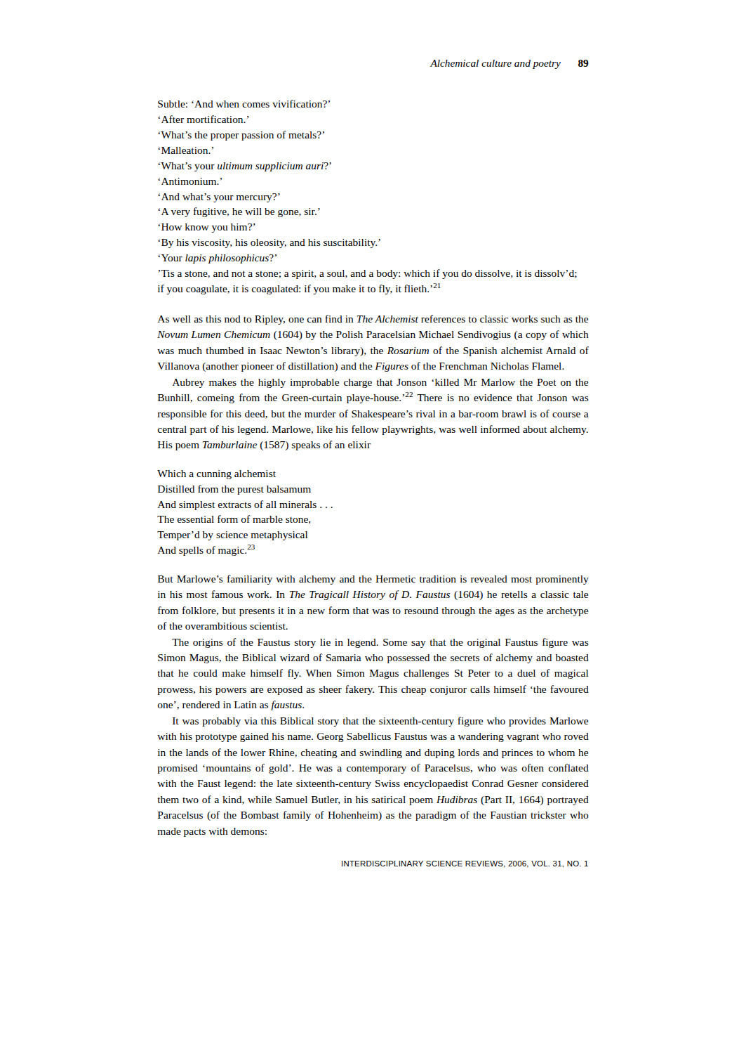Alchemical culture and poetry 89
Subtle: ‘And when comes vivification?’
‘After mortification.’
‘What’s the proper passion of metals?’
‘Malleation.’
‘What’s your ultimum supplicium auri?’
‘Antimonium.’
‘And what’s your mercury?’
‘A very fugitive, he will be gone, sir.’
‘How know you him?’
‘By his viscosity, his oleosity, and his suscitability.’
‘Your lapis philosophicus?’
’Tis a stone, and not a stone; a spirit, a soul, and a body: which if you do dissolve, it is dissolv’d;
if you coagulate, it is coagulated: if you make it to fly, it flieth.’21
As well as this nod to Ripley, one can find in The Alchemist references to classic works such as the Novum Lumen Chemicum (1604) by the Polish Paracelsian Michael Sendivogius (a copy of which was much thumbed in Isaac Newton’s library), the Rosarium of the Spanish alchemist Arnald of Villanova (another pioneer of distillation) and the Figures of the Frenchman Nicholas Flamel.
Aubrey makes the highly improbable charge that Jonson ‘killed Mr Marlow the Poet on the Bunhill, comeing from the Green-curtain playe-house.’22 There is no evidence that Jonson was responsible for this deed, but the murder of Shakespeare’s rival in a bar-room brawl is of course a central part of his legend. Marlowe, like his fellow playwrights, was well informed about alchemy. His poem Tamburlaine (1587) speaks of an elixir
Which a cunning alchemist
Distilled from the purest balsamum
And simplest extracts of all minerals . . .
The essential form of marble stone,
Temper’d by science metaphysical
And spells of magic.23
But Marlowe’s familiarity with alchemy and the Hermetic tradition is revealed most prominently in his most famous work. In The Tragicall History of D. Faustus (1604) he retells a classic tale from folklore, but presents it in a new form that was to resound through the ages as the archetype of the overambitious scientist.
The origins of the Faustus story lie in legend. Some say that the original Faustus figure was Simon Magus, the Biblical wizard of Samaria who possessed the secrets of alchemy and boasted that he could make himself fly. When Simon Magus challenges St Peter to a duel of magical prowess, his powers are exposed as sheer fakery. This cheap conjuror calls himself ‘the favoured one’, rendered in Latin as faustus.
It was probably via this Biblical story that the sixteenth-century figure who provides Marlowe with his prototype gained his name. Georg Sabellicus Faustus was a wandering vagrant who roved in the lands of the lower Rhine, cheating and swindling and duping lords and princes to whom he promised ‘mountains of gold’. He was a contemporary of Paracelsus, who was often conflated with the Faust legend: the late sixteenth-century Swiss encyclopaedist Conrad Gesner considered them two of a kind, while Samuel Butler, in his satirical poem Hudibras (Part II, 1664) portrayed Paracelsus (of the Bombast family of Hohenheim) as the paradigm of the Faustian trickster who made pacts with demons:
INTERDISCIPLINARY SCIENCE REVIEWS, 2006, VOL. 31, NO. 1